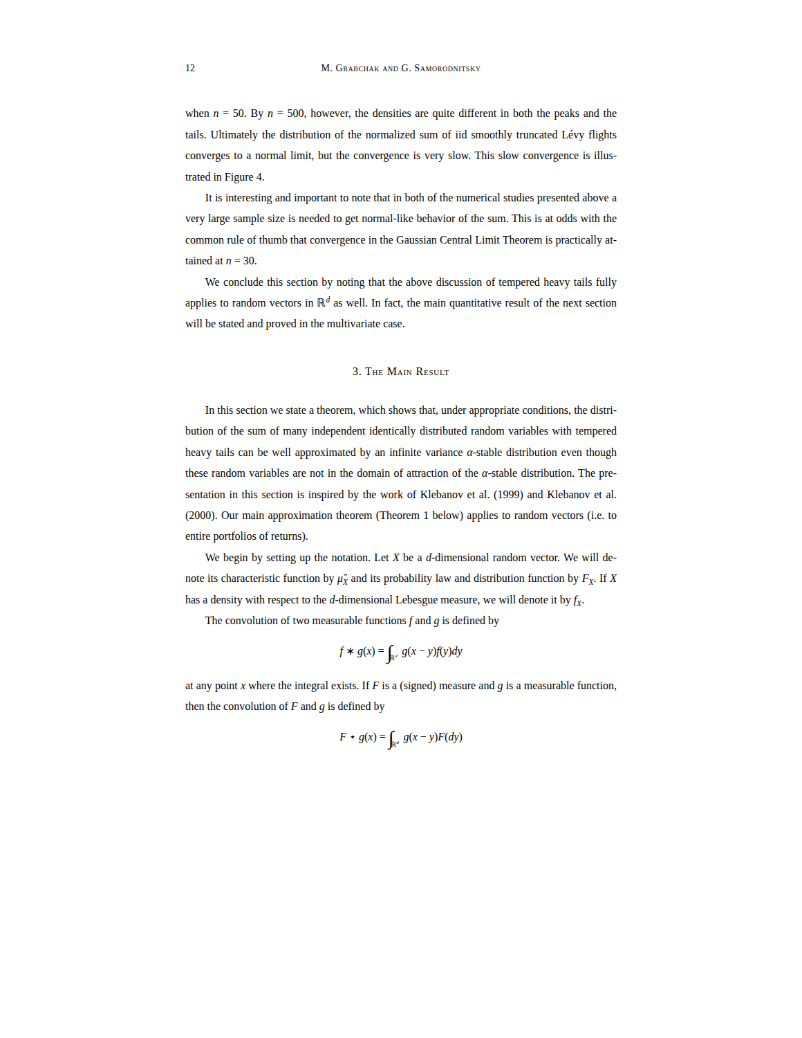12 M. Grabchak and G. Samorodnitsky
when n = 50. By n = 500, however, the densities are quite different in both the peaks and the tails. Ultimately the distribution of the normalized sum of iid smoothly truncated Lévy flights converges to a normal limit, but the convergence is very slow. This slow convergence is illustrated in Figure 4.
It is interesting and important to note that in both of the numerical studies presented above a very large sample size is needed to get normal-like behavior of the sum. This is at odds with the common rule of thumb that convergence in the Gaussian Central Limit Theorem is practically attained at n = 30.
We conclude this section by noting that the above discussion of tempered heavy tails fully applies to random vectors in ℝd as well. In fact, the main quantitative result of the next section will be stated and proved in the multivariate case.
3. The Main Result
In this section we state a theorem, which shows that, under appropriate conditions, the distribution of the sum of many independent identically distributed random variables with tempered heavy tails can be well approximated by an infinite variance α-stable distribution even though these random variables are not in the domain of attraction of the α-stable distribution. The presentation in this section is inspired by the work of Klebanov et al. (1999) and Klebanov et al. (2000). Our main approximation theorem (Theorem 1 below) applies to random vectors (i.e. to entire portfolios of returns).
We begin by setting up the notation. Let X be a d-dimensional random vector. We will denote its characteristic function by μ̂X and its probability law and distribution function by FX. If X has a density with respect to the d-dimensional Lebesgue measure, we will denote it by fX.
The convolution of two measurable functions f and g is defined by
f ∗ g(x) = ∫ℝd g(x − y)f(y)dy
at any point x where the integral exists. If F is a (signed) measure and g is a measurable function, then the convolution of F and g is defined by
F ⋆ g(x) = ∫ℝd g(x − y)F(dy)